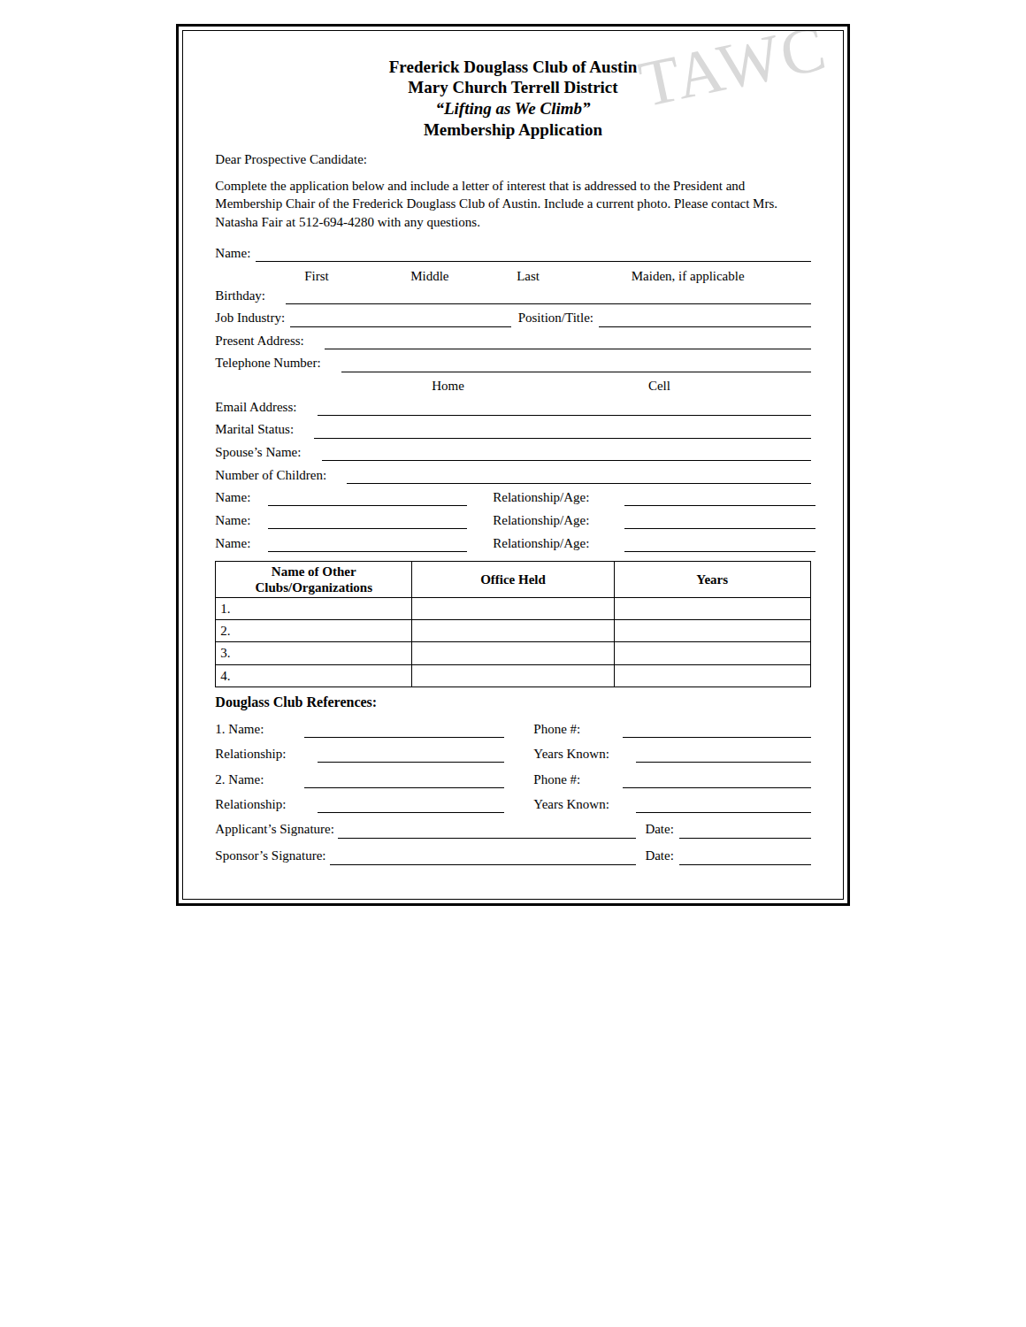TAWC
Frederick Douglass Club of Austin
Mary Church Terrell District
“Lifting as We Climb”
Membership Application
Dear Prospective Candidate:
Complete the application below and include a letter of interest that is addressed to the President and Membership Chair of the Frederick Douglass Club of Austin. Include a current photo. Please contact Mrs. Natasha Fair at 512-694-4280 with any questions.
Name:
First Middle Last Maiden, if applicable
Birthday:
Job Industry: Position/Title:
Present Address:
Telephone Number:
Home Cell
Email Address:
Marital Status:
Spouse’s Name:
Number of Children:
Name: Relationship/Age:
Name: Relationship/Age:
Name: Relationship/Age:
| Name of Other Clubs/Organizations | Office Held | Years |
| --- | --- | --- |
| 1. | | |
| 2. | | |
| 3. | | |
| 4. | | |
Douglass Club References:
1. Name: Phone #:
Relationship: Years Known:
2. Name: Phone #:
Relationship: Years Known:
Applicant’s Signature: Date:
Sponsor’s Signature: Date: